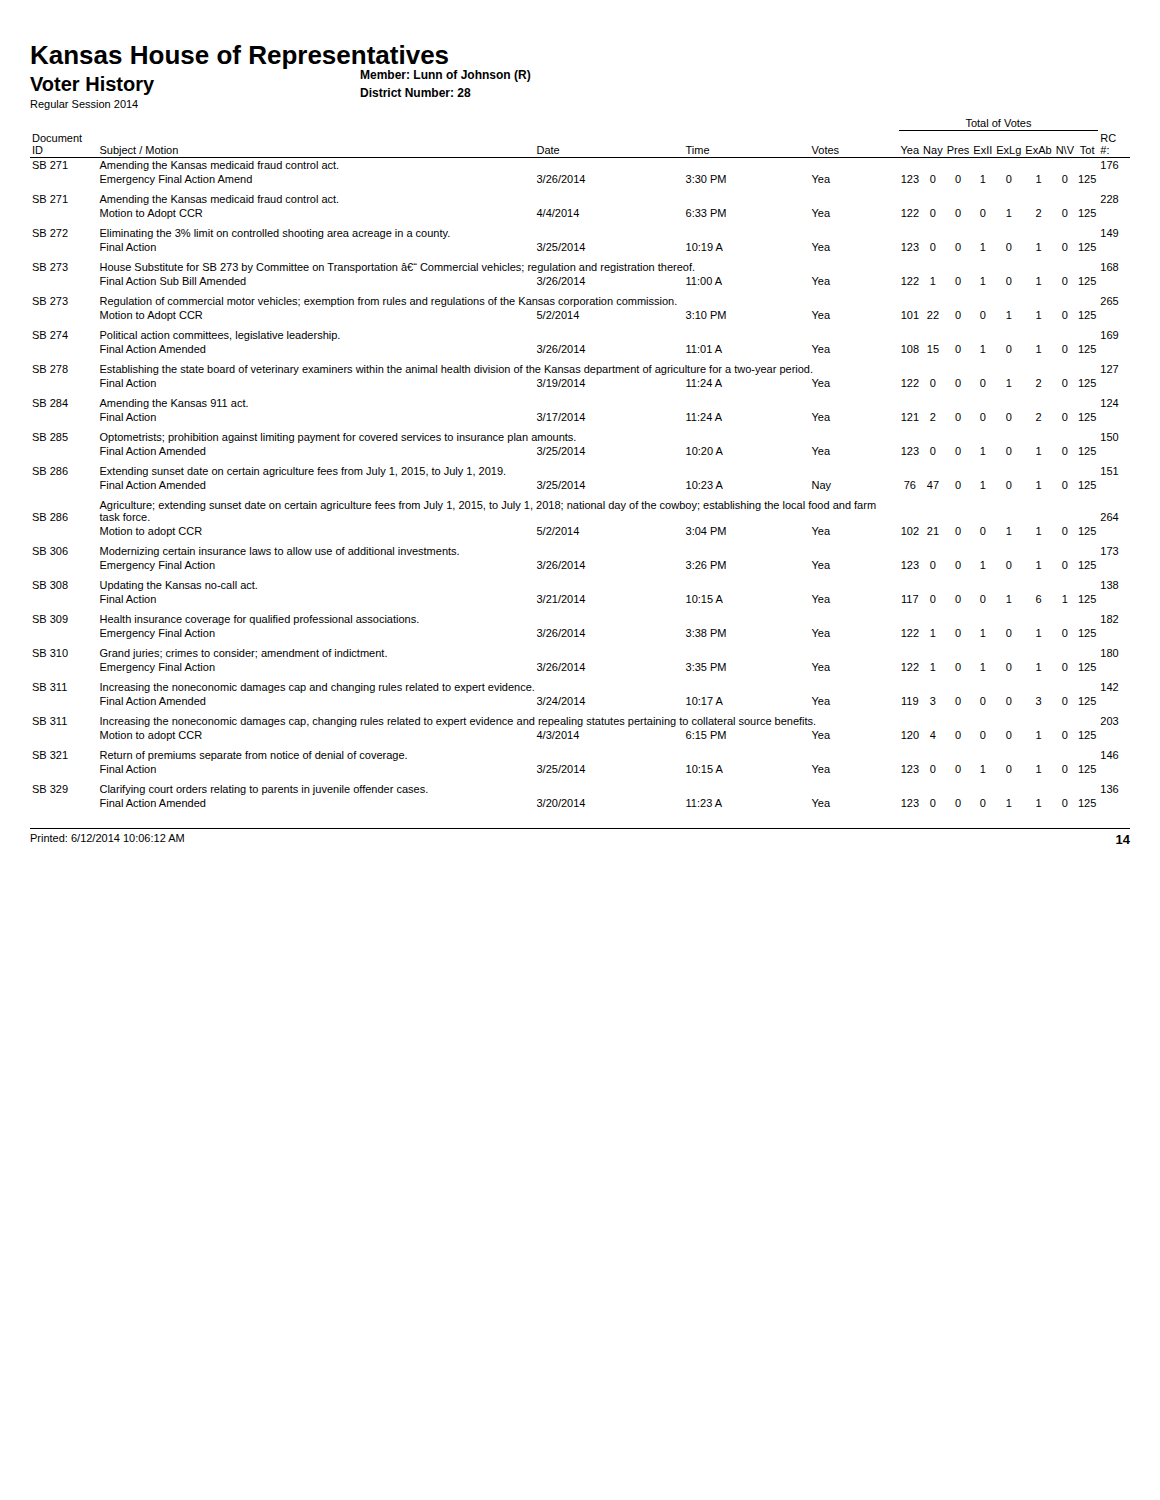Kansas House of Representatives
Voter History
Regular Session 2014
Member: Lunn of Johnson (R)
District Number: 28
| | Total of Votes | |
| --- | --- | --- |
| Document ID | Subject / Motion | Date | Time | Votes | Yea | Nay | Pres | ExII | ExLg | ExAb | N\V | Tot | RC #: |
| SB 271 | Amending the Kansas medicaid fraud control act. | | 176 |
| | Emergency Final Action Amend | 3/26/2014 | 3:30 PM | Yea | 123 | 0 | 0 | 1 | 0 | 1 | 0 | 125 | |
| SB 271 | Amending the Kansas medicaid fraud control act. | | 228 |
| | Motion to Adopt CCR | 4/4/2014 | 6:33 PM | Yea | 122 | 0 | 0 | 0 | 1 | 2 | 0 | 125 | |
| SB 272 | Eliminating the 3% limit on controlled shooting area acreage in a county. | | 149 |
| | Final Action | 3/25/2014 | 10:19 A | Yea | 123 | 0 | 0 | 1 | 0 | 1 | 0 | 125 | |
| SB 273 | House Substitute for SB 273 by Committee on Transportation â€“ Commercial vehicles; regulation and registration thereof. | | 168 |
| | Final Action Sub Bill Amended | 3/26/2014 | 11:00 A | Yea | 122 | 1 | 0 | 1 | 0 | 1 | 0 | 125 | |
| SB 273 | Regulation of commercial motor vehicles; exemption from rules and regulations of the Kansas corporation commission. | | 265 |
| | Motion to Adopt CCR | 5/2/2014 | 3:10 PM | Yea | 101 | 22 | 0 | 0 | 1 | 1 | 0 | 125 | |
| SB 274 | Political action committees, legislative leadership. | | 169 |
| | Final Action Amended | 3/26/2014 | 11:01 A | Yea | 108 | 15 | 0 | 1 | 0 | 1 | 0 | 125 | |
| SB 278 | Establishing the state board of veterinary examiners within the animal health division of the Kansas department of agriculture for a two-year period. | | 127 |
| | Final Action | 3/19/2014 | 11:24 A | Yea | 122 | 0 | 0 | 0 | 1 | 2 | 0 | 125 | |
| SB 284 | Amending the Kansas 911 act. | | 124 |
| | Final Action | 3/17/2014 | 11:24 A | Yea | 121 | 2 | 0 | 0 | 0 | 2 | 0 | 125 | |
| SB 285 | Optometrists; prohibition against limiting payment for covered services to insurance plan amounts. | | 150 |
| | Final Action Amended | 3/25/2014 | 10:20 A | Yea | 123 | 0 | 0 | 1 | 0 | 1 | 0 | 125 | |
| SB 286 | Extending sunset date on certain agriculture fees from July 1, 2015, to July 1, 2019. | | 151 |
| | Final Action Amended | 3/25/2014 | 10:23 A | Nay | 76 | 47 | 0 | 1 | 0 | 1 | 0 | 125 | |
| SB 286 | Agriculture; extending sunset date on certain agriculture fees from July 1, 2015, to July 1, 2018; national day of the cowboy; establishing the local food and farm task force. | | 264 |
| | Motion to adopt CCR | 5/2/2014 | 3:04 PM | Yea | 102 | 21 | 0 | 0 | 1 | 1 | 0 | 125 | |
| SB 306 | Modernizing certain insurance laws to allow use of additional investments. | | 173 |
| | Emergency Final Action | 3/26/2014 | 3:26 PM | Yea | 123 | 0 | 0 | 1 | 0 | 1 | 0 | 125 | |
| SB 308 | Updating the Kansas no-call act. | | 138 |
| | Final Action | 3/21/2014 | 10:15 A | Yea | 117 | 0 | 0 | 0 | 1 | 6 | 1 | 125 | |
| SB 309 | Health insurance coverage for qualified professional associations. | | 182 |
| | Emergency Final Action | 3/26/2014 | 3:38 PM | Yea | 122 | 1 | 0 | 1 | 0 | 1 | 0 | 125 | |
| SB 310 | Grand juries; crimes to consider; amendment of indictment. | | 180 |
| | Emergency Final Action | 3/26/2014 | 3:35 PM | Yea | 122 | 1 | 0 | 1 | 0 | 1 | 0 | 125 | |
| SB 311 | Increasing the noneconomic damages cap and changing rules related to expert evidence. | | 142 |
| | Final Action Amended | 3/24/2014 | 10:17 A | Yea | 119 | 3 | 0 | 0 | 0 | 3 | 0 | 125 | |
| SB 311 | Increasing the noneconomic damages cap, changing rules related to expert evidence and repealing statutes pertaining to collateral source benefits. | | 203 |
| | Motion to adopt CCR | 4/3/2014 | 6:15 PM | Yea | 120 | 4 | 0 | 0 | 0 | 1 | 0 | 125 | |
| SB 321 | Return of premiums separate from notice of denial of coverage. | | 146 |
| | Final Action | 3/25/2014 | 10:15 A | Yea | 123 | 0 | 0 | 1 | 0 | 1 | 0 | 125 | |
| SB 329 | Clarifying court orders relating to parents in juvenile offender cases. | | 136 |
| | Final Action Amended | 3/20/2014 | 11:23 A | Yea | 123 | 0 | 0 | 0 | 1 | 1 | 0 | 125 | |
Printed: 6/12/2014 10:06:12 AM
14